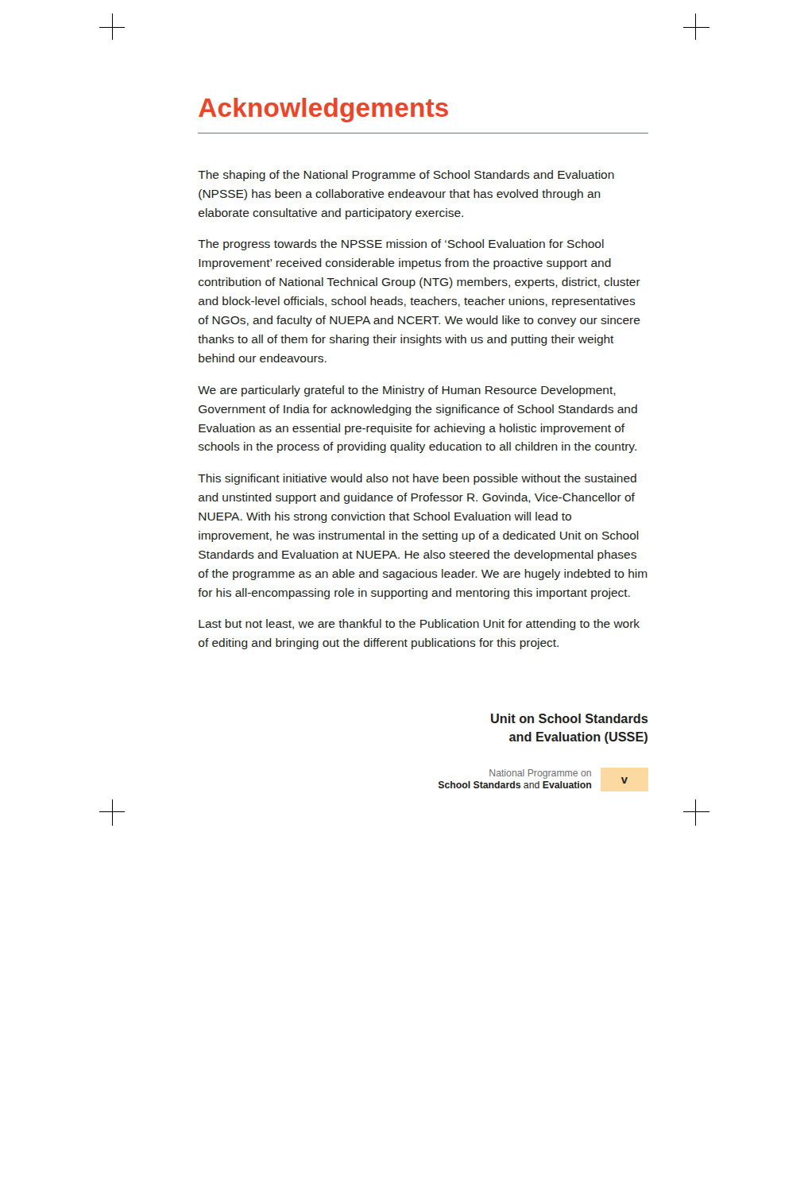Acknowledgements
The shaping of the National Programme of School Standards and Evaluation (NPSSE) has been a collaborative endeavour that has evolved through an elaborate consultative and participatory exercise.
The progress towards the NPSSE mission of ‘School Evaluation for School Improvement’ received considerable impetus from the proactive support and contribution of National Technical Group (NTG) members, experts, district, cluster and block-level officials, school heads, teachers, teacher unions, representatives of NGOs, and faculty of NUEPA and NCERT. We would like to convey our sincere thanks to all of them for sharing their insights with us and putting their weight behind our endeavours.
We are particularly grateful to the Ministry of Human Resource Development, Government of India for acknowledging the significance of School Standards and Evaluation as an essential pre-requisite for achieving a holistic improvement of schools in the process of providing quality education to all children in the country.
This significant initiative would also not have been possible without the sustained and unstinted support and guidance of Professor R. Govinda, Vice-Chancellor of NUEPA. With his strong conviction that School Evaluation will lead to improvement, he was instrumental in the setting up of a dedicated Unit on School Standards and Evaluation at NUEPA. He also steered the developmental phases of the programme as an able and sagacious leader. We are hugely indebted to him for his all-encompassing role in supporting and mentoring this important project.
Last but not least, we are thankful to the Publication Unit for attending to the work of editing and bringing out the different publications for this project.
Unit on School Standards
and Evaluation (USSE)
National Programme on
School Standards and Evaluation
v